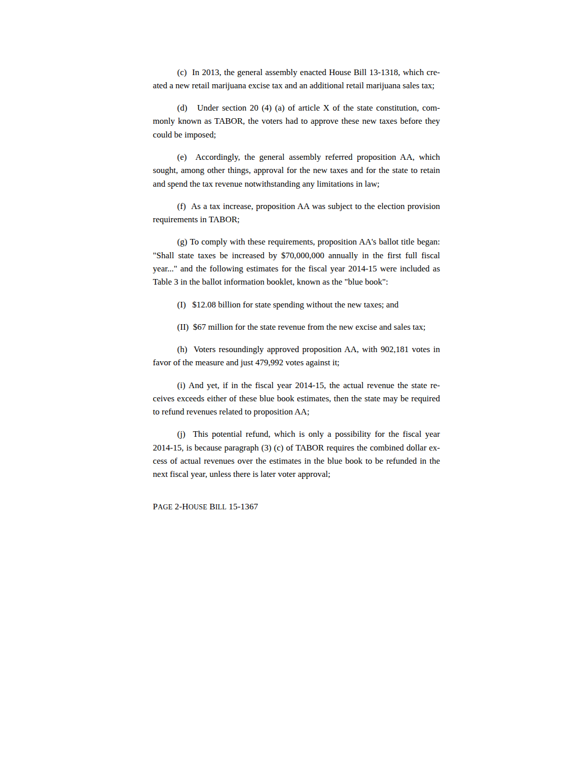(c) In 2013, the general assembly enacted House Bill 13-1318, which created a new retail marijuana excise tax and an additional retail marijuana sales tax;
(d) Under section 20 (4) (a) of article X of the state constitution, commonly known as TABOR, the voters had to approve these new taxes before they could be imposed;
(e) Accordingly, the general assembly referred proposition AA, which sought, among other things, approval for the new taxes and for the state to retain and spend the tax revenue notwithstanding any limitations in law;
(f) As a tax increase, proposition AA was subject to the election provision requirements in TABOR;
(g) To comply with these requirements, proposition AA's ballot title began: "Shall state taxes be increased by $70,000,000 annually in the first full fiscal year..." and the following estimates for the fiscal year 2014-15 were included as Table 3 in the ballot information booklet, known as the "blue book":
(I) $12.08 billion for state spending without the new taxes; and
(II) $67 million for the state revenue from the new excise and sales tax;
(h) Voters resoundingly approved proposition AA, with 902,181 votes in favor of the measure and just 479,992 votes against it;
(i) And yet, if in the fiscal year 2014-15, the actual revenue the state receives exceeds either of these blue book estimates, then the state may be required to refund revenues related to proposition AA;
(j) This potential refund, which is only a possibility for the fiscal year 2014-15, is because paragraph (3) (c) of TABOR requires the combined dollar excess of actual revenues over the estimates in the blue book to be refunded in the next fiscal year, unless there is later voter approval;
PAGE 2-HOUSE BILL 15-1367